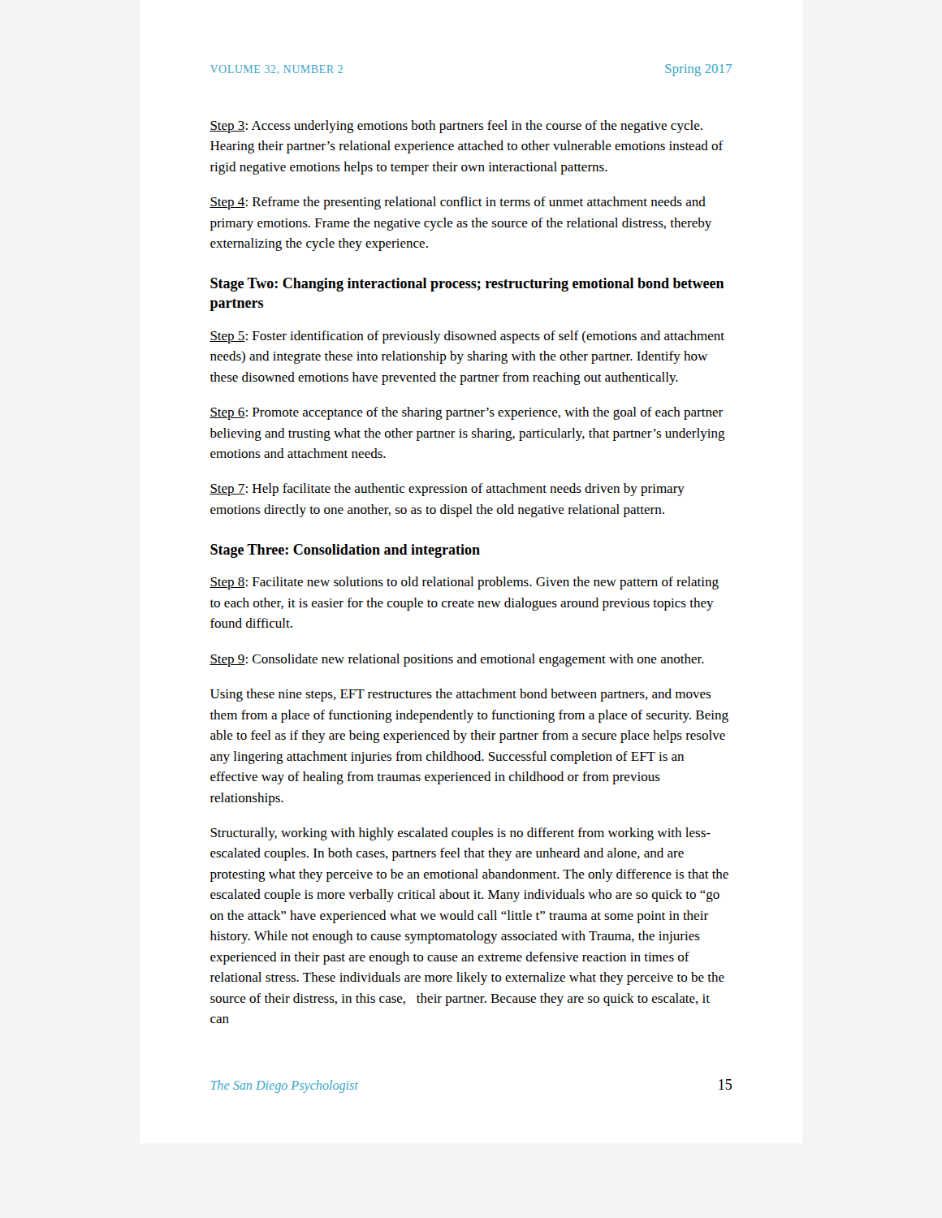Volume 32, Number 2 Spring 2017
Step 3: Access underlying emotions both partners feel in the course of the negative cycle. Hearing their partner’s relational experience attached to other vulnerable emotions instead of rigid negative emotions helps to temper their own interactional patterns.
Step 4: Reframe the presenting relational conflict in terms of unmet attachment needs and primary emotions. Frame the negative cycle as the source of the relational distress, thereby externalizing the cycle they experience.
Stage Two: Changing interactional process; restructuring emotional bond between partners
Step 5: Foster identification of previously disowned aspects of self (emotions and attachment needs) and integrate these into relationship by sharing with the other partner. Identify how these disowned emotions have prevented the partner from reaching out authentically.
Step 6: Promote acceptance of the sharing partner’s experience, with the goal of each partner believing and trusting what the other partner is sharing, particularly, that partner’s underlying emotions and attachment needs.
Step 7: Help facilitate the authentic expression of attachment needs driven by primary emotions directly to one another, so as to dispel the old negative relational pattern.
Stage Three: Consolidation and integration
Step 8: Facilitate new solutions to old relational problems. Given the new pattern of relating to each other, it is easier for the couple to create new dialogues around previous topics they found difficult.
Step 9: Consolidate new relational positions and emotional engagement with one another.
Using these nine steps, EFT restructures the attachment bond between partners, and moves them from a place of functioning independently to functioning from a place of security. Being able to feel as if they are being experienced by their partner from a secure place helps resolve any lingering attachment injuries from childhood. Successful completion of EFT is an effective way of healing from traumas experienced in childhood or from previous relationships.
Structurally, working with highly escalated couples is no different from working with less-escalated couples. In both cases, partners feel that they are unheard and alone, and are protesting what they perceive to be an emotional abandonment. The only difference is that the escalated couple is more verbally critical about it. Many individuals who are so quick to “go on the attack” have experienced what we would call “little t” trauma at some point in their history. While not enough to cause symptomatology associated with Trauma, the injuries experienced in their past are enough to cause an extreme defensive reaction in times of relational stress. These individuals are more likely to externalize what they perceive to be the source of their distress, in this case, their partner. Because they are so quick to escalate, it can
The San Diego Psychologist 15